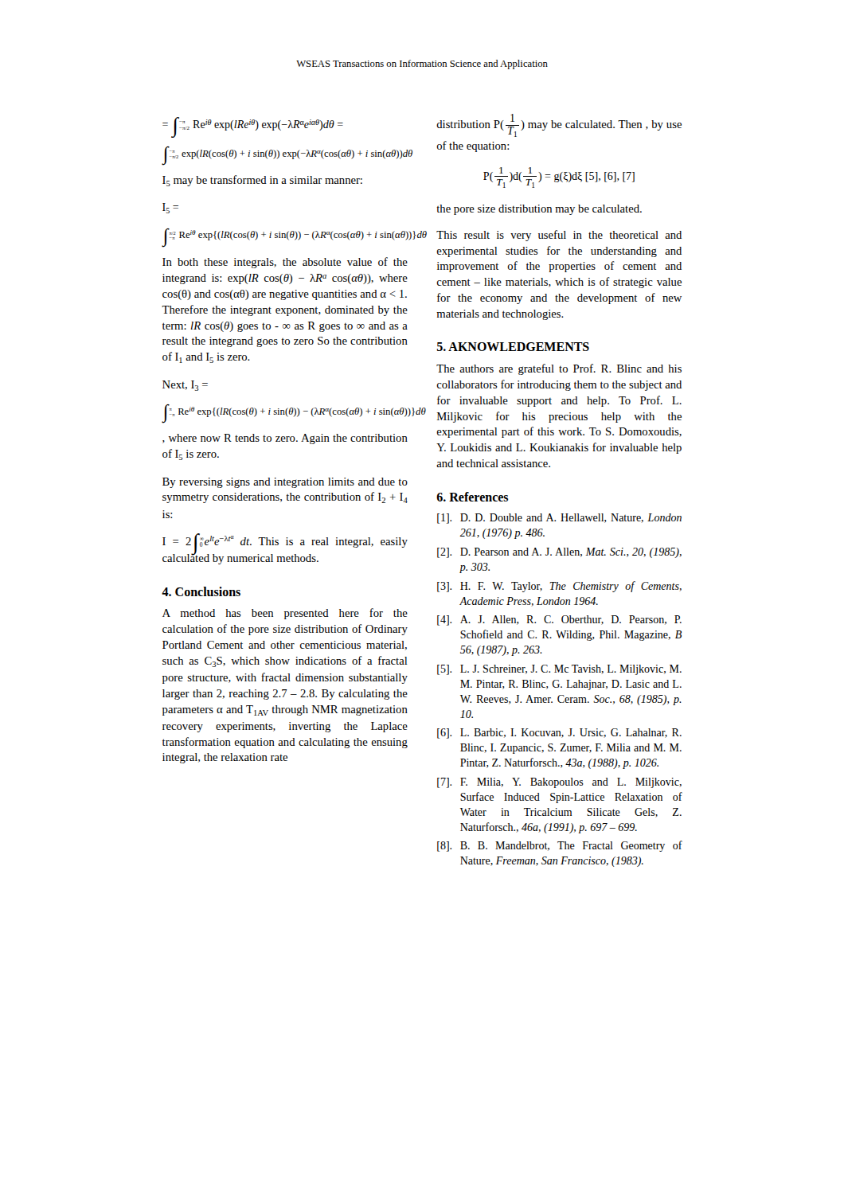WSEAS Transactions on Information Science and Application
= ∫−π−π/2 Reiθ exp(lReiθ) exp(−λRαeiαθ)dθ =
∫−π−π/2 exp(lR(cos(θ) + i sin(θ)) exp(−λRα(cos(αθ) + i sin(αθ))dθ
I5 may be transformed in a similar manner:
I5 =
∫π/2−π Reiθ exp{(lR(cos(θ) + i sin(θ)) − (λRα(cos(αθ) + i sin(αθ))}dθ
In both these integrals, the absolute value of the integrand is: exp(lR cos(θ) − λRa cos(αθ)), where cos(θ) and cos(αθ) are negative quantities and α < 1. Therefore the integrant exponent, dominated by the term: lR cos(θ) goes to - ∞ as R goes to ∞ and as a result the integrand goes to zero So the contribution of I1 and I5 is zero.
Next, I3 =
∫π−π Reiθ exp{(lR(cos(θ) + i sin(θ)) − (λRα(cos(αθ) + i sin(αθ))}dθ
, where now R tends to zero. Again the contribution of I5 is zero.
By reversing signs and integration limits and due to symmetry considerations, the contribution of I2 + I4 is:
I = 2∫∞0 elte−λtα dt. This is a real integral, easily calculated by numerical methods.
4. Conclusions
A method has been presented here for the calculation of the pore size distribution of Ordinary Portland Cement and other cementicious material, such as C3S, which show indications of a fractal pore structure, with fractal dimension substantially larger than 2, reaching 2.7 – 2.8. By calculating the parameters α and T1AV through NMR magnetization recovery experiments, inverting the Laplace transformation equation and calculating the ensuing integral, the relaxation rate
distribution P(1 T1) may be calculated. Then , by use of the equation:
P(1 T1)d(1 T1) = g(ξ)dξ [5], [6], [7]
the pore size distribution may be calculated.
This result is very useful in the theoretical and experimental studies for the understanding and improvement of the properties of cement and cement – like materials, which is of strategic value for the economy and the development of new materials and technologies.
5. AKNOWLEDGEMENTS
The authors are grateful to Prof. R. Blinc and his collaborators for introducing them to the subject and for invaluable support and help. To Prof. L. Miljkovic for his precious help with the experimental part of this work. To S. Domoxoudis, Y. Loukidis and L. Koukianakis for invaluable help and technical assistance.
6. References
[1]. D. D. Double and A. Hellawell, Nature, London 261, (1976) p. 486.
[2]. D. Pearson and A. J. Allen, Mat. Sci., 20, (1985), p. 303.
[3]. H. F. W. Taylor, The Chemistry of Cements, Academic Press, London 1964.
[4]. A. J. Allen, R. C. Oberthur, D. Pearson, P. Schofield and C. R. Wilding, Phil. Magazine, B 56, (1987), p. 263.
[5]. L. J. Schreiner, J. C. Mc Tavish, L. Miljkovic, M. M. Pintar, R. Blinc, G. Lahajnar, D. Lasic and L. W. Reeves, J. Amer. Ceram. Soc., 68, (1985), p. 10.
[6]. L. Barbic, I. Kocuvan, J. Ursic, G. Lahalnar, R. Blinc, I. Zupancic, S. Zumer, F. Milia and M. M. Pintar, Z. Naturforsch., 43a, (1988), p. 1026.
[7]. F. Milia, Y. Bakopoulos and L. Miljkovic, Surface Induced Spin-Lattice Relaxation of Water in Tricalcium Silicate Gels, Z. Naturforsch., 46a, (1991), p. 697 – 699.
[8]. B. B. Mandelbrot, The Fractal Geometry of Nature, Freeman, San Francisco, (1983).